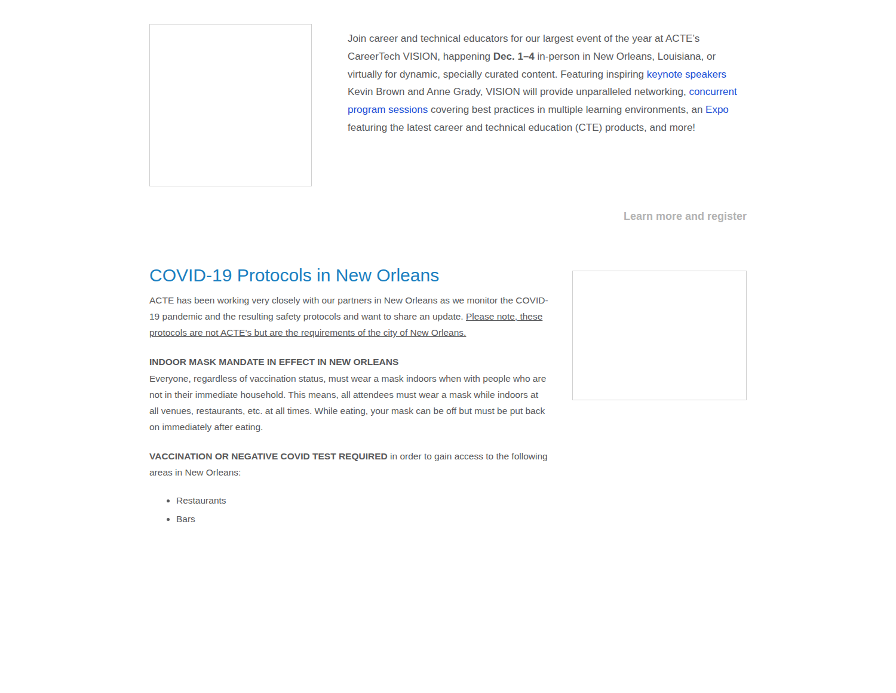Join career and technical educators for our largest event of the year at ACTE’s CareerTech VISION, happening Dec. 1–4 in-person in New Orleans, Louisiana, or virtually for dynamic, specially curated content. Featuring inspiring keynote speakers Kevin Brown and Anne Grady, VISION will provide unparalleled networking, concurrent program sessions covering best practices in multiple learning environments, an Expo featuring the latest career and technical education (CTE) products, and more!
Learn more and register
COVID-19 Protocols in New Orleans
ACTE has been working very closely with our partners in New Orleans as we monitor the COVID-19 pandemic and the resulting safety protocols and want to share an update. Please note, these protocols are not ACTE’s but are the requirements of the city of New Orleans.
INDOOR MASK MANDATE IN EFFECT IN NEW ORLEANS
Everyone, regardless of vaccination status, must wear a mask indoors when with people who are not in their immediate household. This means, all attendees must wear a mask while indoors at all venues, restaurants, etc. at all times. While eating, your mask can be off but must be put back on immediately after eating.
VACCINATION OR NEGATIVE COVID TEST REQUIRED in order to gain access to the following areas in New Orleans:
Restaurants
Bars